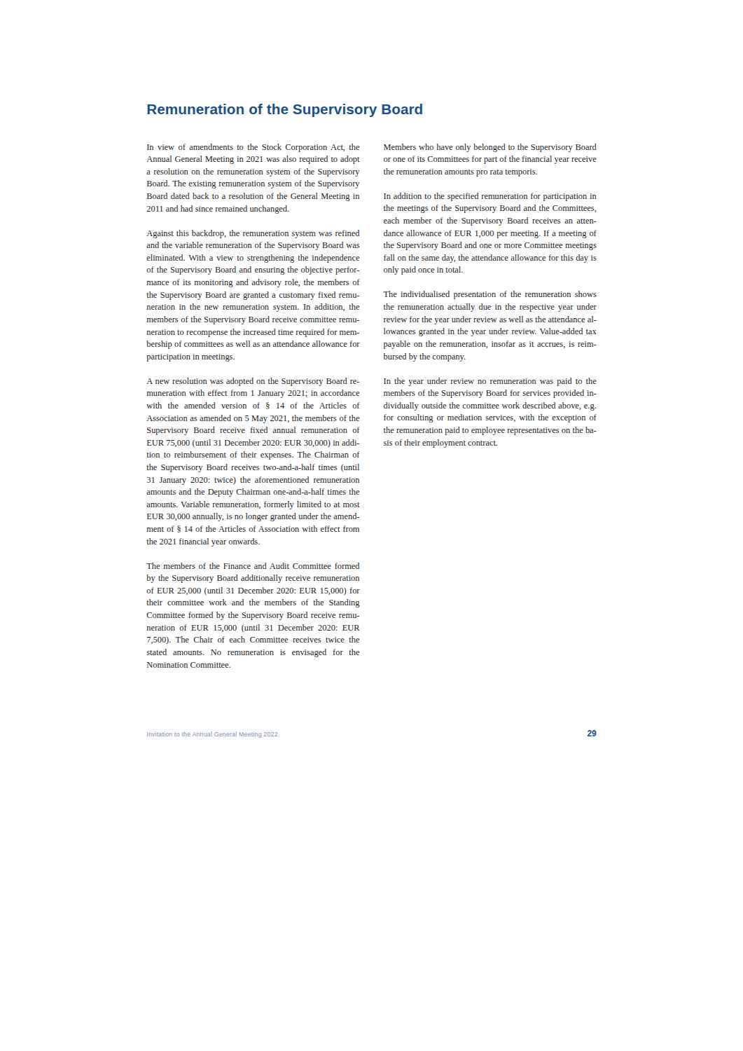Remuneration of the Supervisory Board
In view of amendments to the Stock Corporation Act, the Annual General Meeting in 2021 was also required to adopt a resolution on the remuneration system of the Supervisory Board. The existing remuneration system of the Supervisory Board dated back to a resolution of the General Meeting in 2011 and had since remained unchanged.
Against this backdrop, the remuneration system was refined and the variable remuneration of the Supervisory Board was eliminated. With a view to strengthening the independence of the Supervisory Board and ensuring the objective performance of its monitoring and advisory role, the members of the Supervisory Board are granted a customary fixed remuneration in the new remuneration system. In addition, the members of the Supervisory Board receive committee remuneration to recompense the increased time required for membership of committees as well as an attendance allowance for participation in meetings.
A new resolution was adopted on the Supervisory Board remuneration with effect from 1 January 2021; in accordance with the amended version of § 14 of the Articles of Association as amended on 5 May 2021, the members of the Supervisory Board receive fixed annual remuneration of EUR 75,000 (until 31 December 2020: EUR 30,000) in addition to reimbursement of their expenses. The Chairman of the Supervisory Board receives two-and-a-half times (until 31 January 2020: twice) the aforementioned remuneration amounts and the Deputy Chairman one-and-a-half times the amounts. Variable remuneration, formerly limited to at most EUR 30,000 annually, is no longer granted under the amendment of § 14 of the Articles of Association with effect from the 2021 financial year onwards.
The members of the Finance and Audit Committee formed by the Supervisory Board additionally receive remuneration of EUR 25,000 (until 31 December 2020: EUR 15,000) for their committee work and the members of the Standing Committee formed by the Supervisory Board receive remuneration of EUR 15,000 (until 31 December 2020: EUR 7,500). The Chair of each Committee receives twice the stated amounts. No remuneration is envisaged for the Nomination Committee.
Members who have only belonged to the Supervisory Board or one of its Committees for part of the financial year receive the remuneration amounts pro rata temporis.
In addition to the specified remuneration for participation in the meetings of the Supervisory Board and the Committees, each member of the Supervisory Board receives an attendance allowance of EUR 1,000 per meeting. If a meeting of the Supervisory Board and one or more Committee meetings fall on the same day, the attendance allowance for this day is only paid once in total.
The individualised presentation of the remuneration shows the remuneration actually due in the respective year under review for the year under review as well as the attendance allowances granted in the year under review. Value-added tax payable on the remuneration, insofar as it accrues, is reimbursed by the company.
In the year under review no remuneration was paid to the members of the Supervisory Board for services provided individually outside the committee work described above, e.g. for consulting or mediation services, with the exception of the remuneration paid to employee representatives on the basis of their employment contract.
Invitation to the Annual General Meeting 2022
29